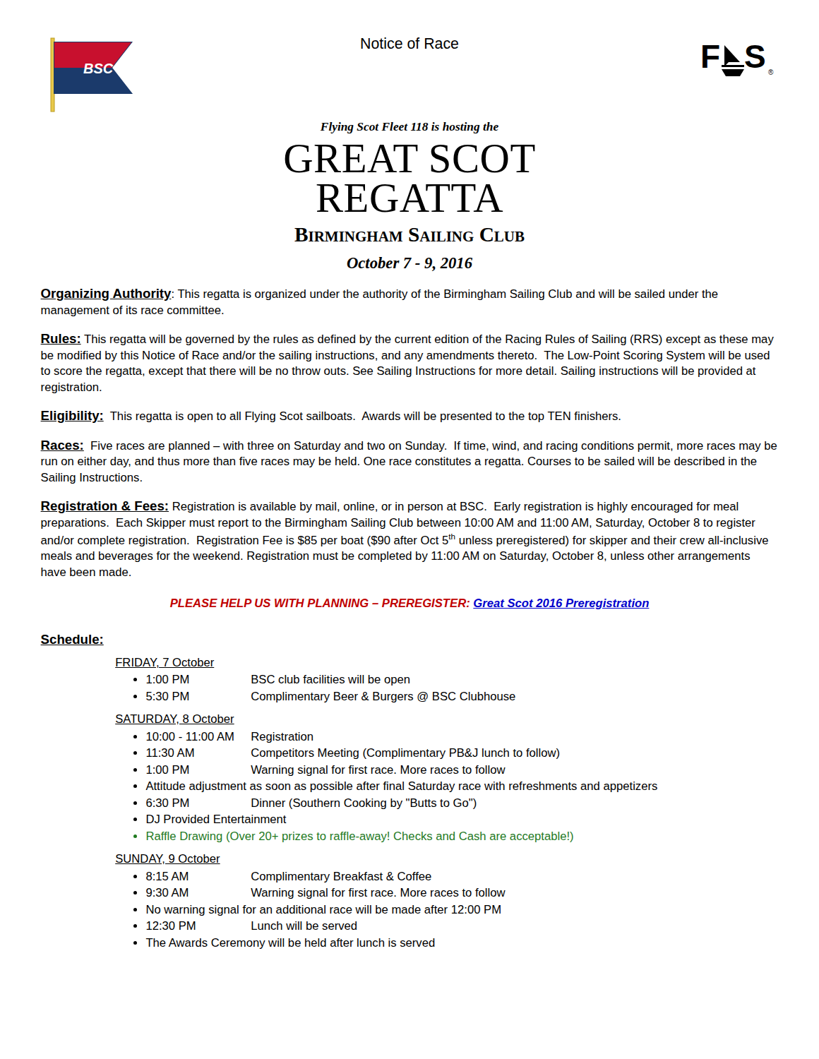BSC
Notice of Race
F S ®
Flying Scot Fleet 118 is hosting the
GREAT SCOT
REGATTA
Birmingham Sailing Club
October 7 - 9, 2016
Organizing Authority: This regatta is organized under the authority of the Birmingham Sailing Club and will be sailed under the management of its race committee.
Rules: This regatta will be governed by the rules as defined by the current edition of the Racing Rules of Sailing (RRS) except as these may be modified by this Notice of Race and/or the sailing instructions, and any amendments thereto. The Low-Point Scoring System will be used to score the regatta, except that there will be no throw outs. See Sailing Instructions for more detail. Sailing instructions will be provided at registration.
Eligibility: This regatta is open to all Flying Scot sailboats. Awards will be presented to the top TEN finishers.
Races: Five races are planned – with three on Saturday and two on Sunday. If time, wind, and racing conditions permit, more races may be run on either day, and thus more than five races may be held. One race constitutes a regatta. Courses to be sailed will be described in the Sailing Instructions.
Registration & Fees: Registration is available by mail, online, or in person at BSC. Early registration is highly encouraged for meal preparations. Each Skipper must report to the Birmingham Sailing Club between 10:00 AM and 11:00 AM, Saturday, October 8 to register and/or complete registration. Registration Fee is $85 per boat ($90 after Oct 5th unless preregistered) for skipper and their crew all-inclusive meals and beverages for the weekend. Registration must be completed by 11:00 AM on Saturday, October 8, unless other arrangements have been made.
PLEASE HELP US WITH PLANNING – PREREGISTER: Great Scot 2016 Preregistration
Schedule:
FRIDAY, 7 October
1:00 PMBSC club facilities will be open
5:30 PMComplimentary Beer & Burgers @ BSC Clubhouse
SATURDAY, 8 October
10:00 - 11:00 AMRegistration
11:30 AMCompetitors Meeting (Complimentary PB&J lunch to follow)
1:00 PMWarning signal for first race. More races to follow
Attitude adjustment as soon as possible after final Saturday race with refreshments and appetizers
6:30 PMDinner (Southern Cooking by "Butts to Go")
DJ Provided Entertainment
Raffle Drawing (Over 20+ prizes to raffle-away! Checks and Cash are acceptable!)
SUNDAY, 9 October
8:15 AMComplimentary Breakfast & Coffee
9:30 AMWarning signal for first race. More races to follow
No warning signal for an additional race will be made after 12:00 PM
12:30 PMLunch will be served
The Awards Ceremony will be held after lunch is served